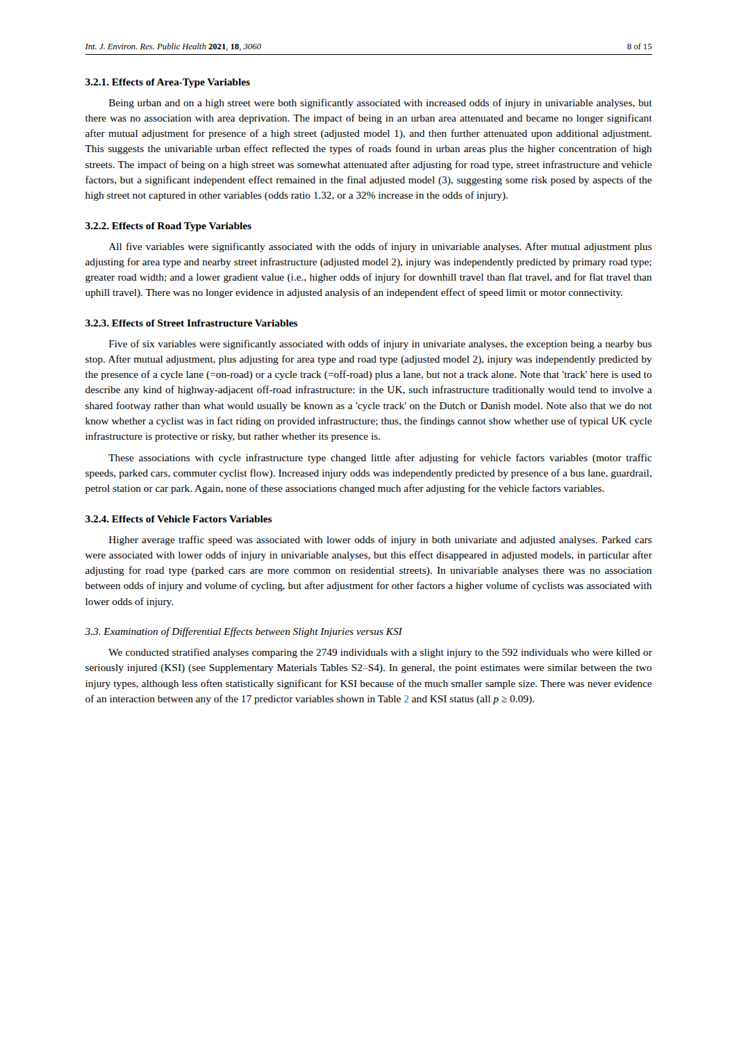Int. J. Environ. Res. Public Health 2021, 18, 3060 8 of 15
3.2.1. Effects of Area-Type Variables
Being urban and on a high street were both significantly associated with increased odds of injury in univariable analyses, but there was no association with area deprivation. The impact of being in an urban area attenuated and became no longer significant after mutual adjustment for presence of a high street (adjusted model 1), and then further attenuated upon additional adjustment. This suggests the univariable urban effect reflected the types of roads found in urban areas plus the higher concentration of high streets. The impact of being on a high street was somewhat attenuated after adjusting for road type, street infrastructure and vehicle factors, but a significant independent effect remained in the final adjusted model (3), suggesting some risk posed by aspects of the high street not captured in other variables (odds ratio 1.32, or a 32% increase in the odds of injury).
3.2.2. Effects of Road Type Variables
All five variables were significantly associated with the odds of injury in univariable analyses. After mutual adjustment plus adjusting for area type and nearby street infrastructure (adjusted model 2), injury was independently predicted by primary road type; greater road width; and a lower gradient value (i.e., higher odds of injury for downhill travel than flat travel, and for flat travel than uphill travel). There was no longer evidence in adjusted analysis of an independent effect of speed limit or motor connectivity.
3.2.3. Effects of Street Infrastructure Variables
Five of six variables were significantly associated with odds of injury in univariate analyses, the exception being a nearby bus stop. After mutual adjustment, plus adjusting for area type and road type (adjusted model 2), injury was independently predicted by the presence of a cycle lane (=on-road) or a cycle track (=off-road) plus a lane, but not a track alone. Note that 'track' here is used to describe any kind of highway-adjacent off-road infrastructure: in the UK, such infrastructure traditionally would tend to involve a shared footway rather than what would usually be known as a 'cycle track' on the Dutch or Danish model. Note also that we do not know whether a cyclist was in fact riding on provided infrastructure; thus, the findings cannot show whether use of typical UK cycle infrastructure is protective or risky, but rather whether its presence is.
These associations with cycle infrastructure type changed little after adjusting for vehicle factors variables (motor traffic speeds, parked cars, commuter cyclist flow). Increased injury odds was independently predicted by presence of a bus lane, guardrail, petrol station or car park. Again, none of these associations changed much after adjusting for the vehicle factors variables.
3.2.4. Effects of Vehicle Factors Variables
Higher average traffic speed was associated with lower odds of injury in both univariate and adjusted analyses. Parked cars were associated with lower odds of injury in univariable analyses, but this effect disappeared in adjusted models, in particular after adjusting for road type (parked cars are more common on residential streets). In univariable analyses there was no association between odds of injury and volume of cycling, but after adjustment for other factors a higher volume of cyclists was associated with lower odds of injury.
3.3. Examination of Differential Effects between Slight Injuries versus KSI
We conducted stratified analyses comparing the 2749 individuals with a slight injury to the 592 individuals who were killed or seriously injured (KSI) (see Supplementary Materials Tables S2–S4). In general, the point estimates were similar between the two injury types, although less often statistically significant for KSI because of the much smaller sample size. There was never evidence of an interaction between any of the 17 predictor variables shown in Table 2 and KSI status (all p ≥ 0.09).